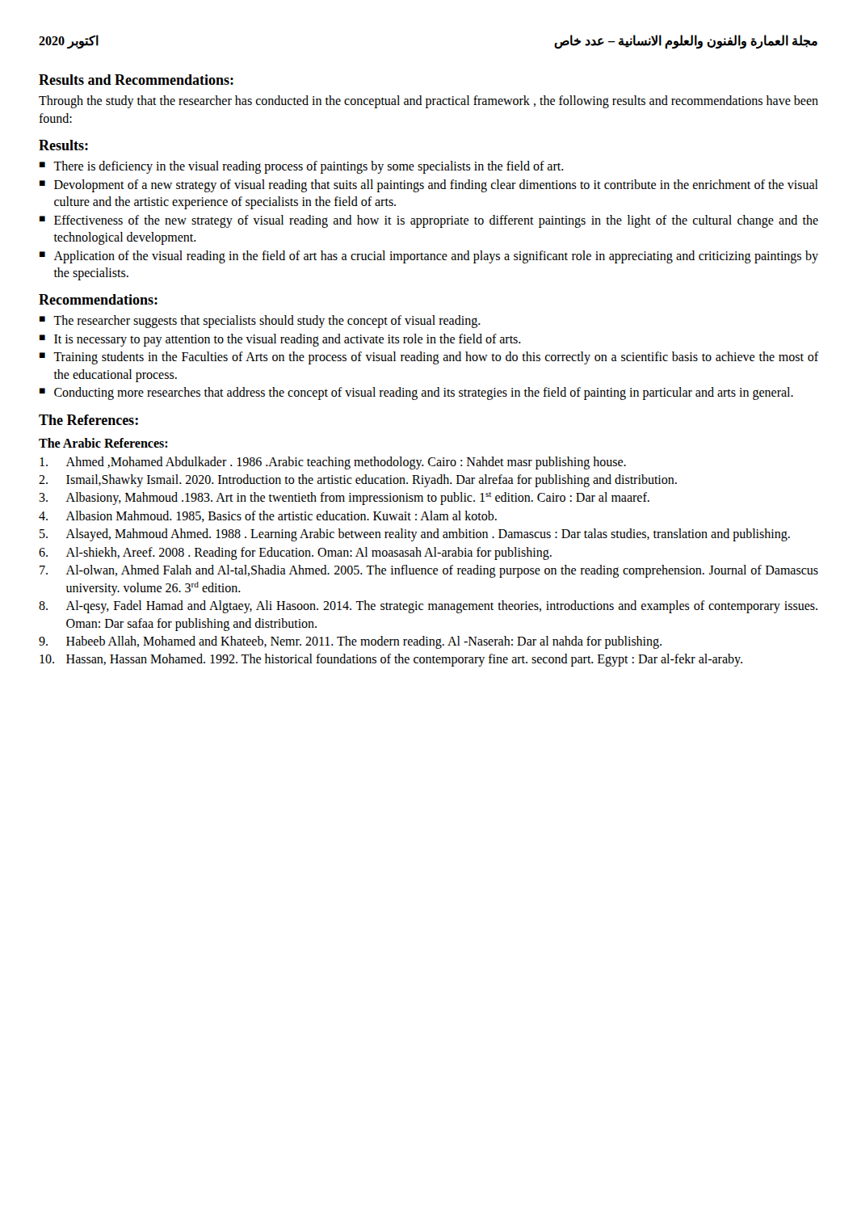اكتوبر 2020
مجلة العمارة والفنون والعلوم الانسانية – عدد خاص
Results and Recommendations:
Through the study that the researcher has conducted in the conceptual and practical framework , the following results and recommendations have been found:
Results:
There is deficiency in the visual reading process of paintings by some specialists in the field of art.
Devolopment of a new strategy of visual reading that suits all paintings and finding clear dimentions to it contribute in the enrichment of the visual culture and the artistic experience of specialists in the field of arts.
Effectiveness of the new strategy of visual reading and how it is appropriate to different paintings in the light of the cultural change and the technological development.
Application of the visual reading in the field of art has a crucial importance and plays a significant role in appreciating and criticizing paintings by the specialists.
Recommendations:
The researcher suggests that specialists should study the concept of visual reading.
It is necessary to pay attention to the visual reading and activate its role in the field of arts.
Training students in the Faculties of Arts on the process of visual reading and how to do this correctly on a scientific basis to achieve the most of the educational process.
Conducting more researches that address the concept of visual reading and its strategies in the field of painting in particular and arts in general.
The References:
The Arabic References:
Ahmed ,Mohamed Abdulkader . 1986 .Arabic teaching methodology. Cairo : Nahdet masr publishing house.
Ismail,Shawky Ismail. 2020. Introduction to the artistic education. Riyadh. Dar alrefaa for publishing and distribution.
Albasiony, Mahmoud .1983. Art in the twentieth from impressionism to public. 1st edition. Cairo : Dar al maaref.
Albasion Mahmoud. 1985, Basics of the artistic education. Kuwait : Alam al kotob.
Alsayed, Mahmoud Ahmed. 1988 . Learning Arabic between reality and ambition . Damascus : Dar talas studies, translation and publishing.
Al-shiekh, Areef. 2008 . Reading for Education. Oman: Al moasasah Al-arabia for publishing.
Al-olwan, Ahmed Falah and Al-tal,Shadia Ahmed. 2005. The influence of reading purpose on the reading comprehension. Journal of Damascus university. volume 26. 3rd edition.
Al-qesy, Fadel Hamad and Algtaey, Ali Hasoon. 2014. The strategic management theories, introductions and examples of contemporary issues. Oman: Dar safaa for publishing and distribution.
Habeeb Allah, Mohamed and Khateeb, Nemr. 2011. The modern reading. Al -Naserah: Dar al nahda for publishing.
Hassan, Hassan Mohamed. 1992. The historical foundations of the contemporary fine art. second part. Egypt : Dar al-fekr al-araby.